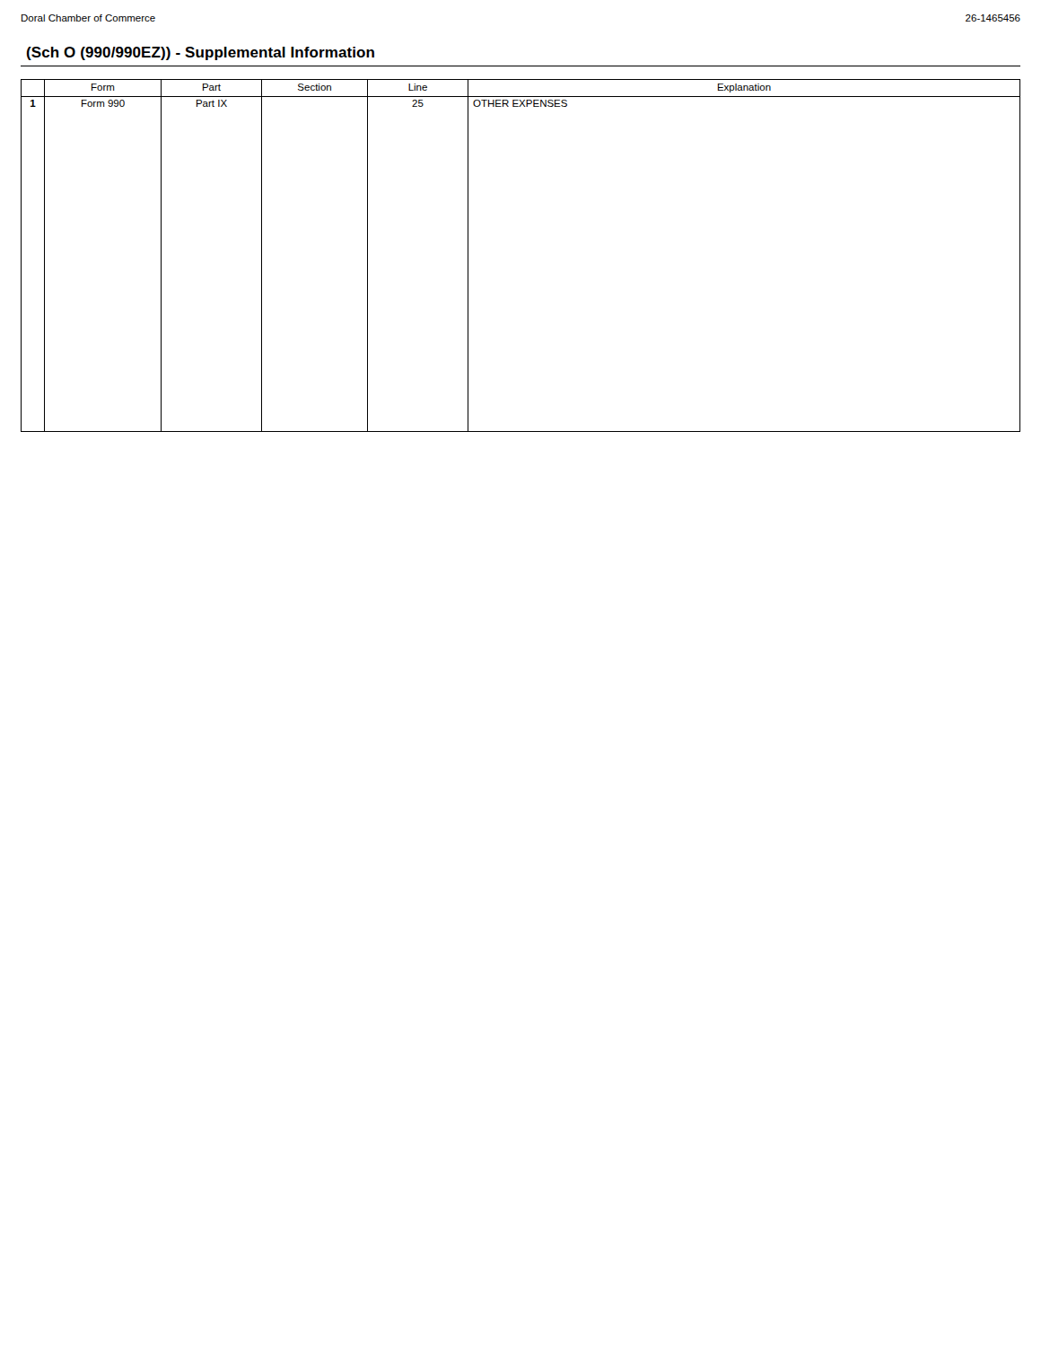Doral Chamber of Commerce
26-1465456
(Sch O (990/990EZ)) - Supplemental Information
| | Form | Part | Section | Line | Explanation |
| --- | --- | --- | --- | --- | --- |
| 1 | Form 990 | Part IX | | 25 | OTHER EXPENSES |